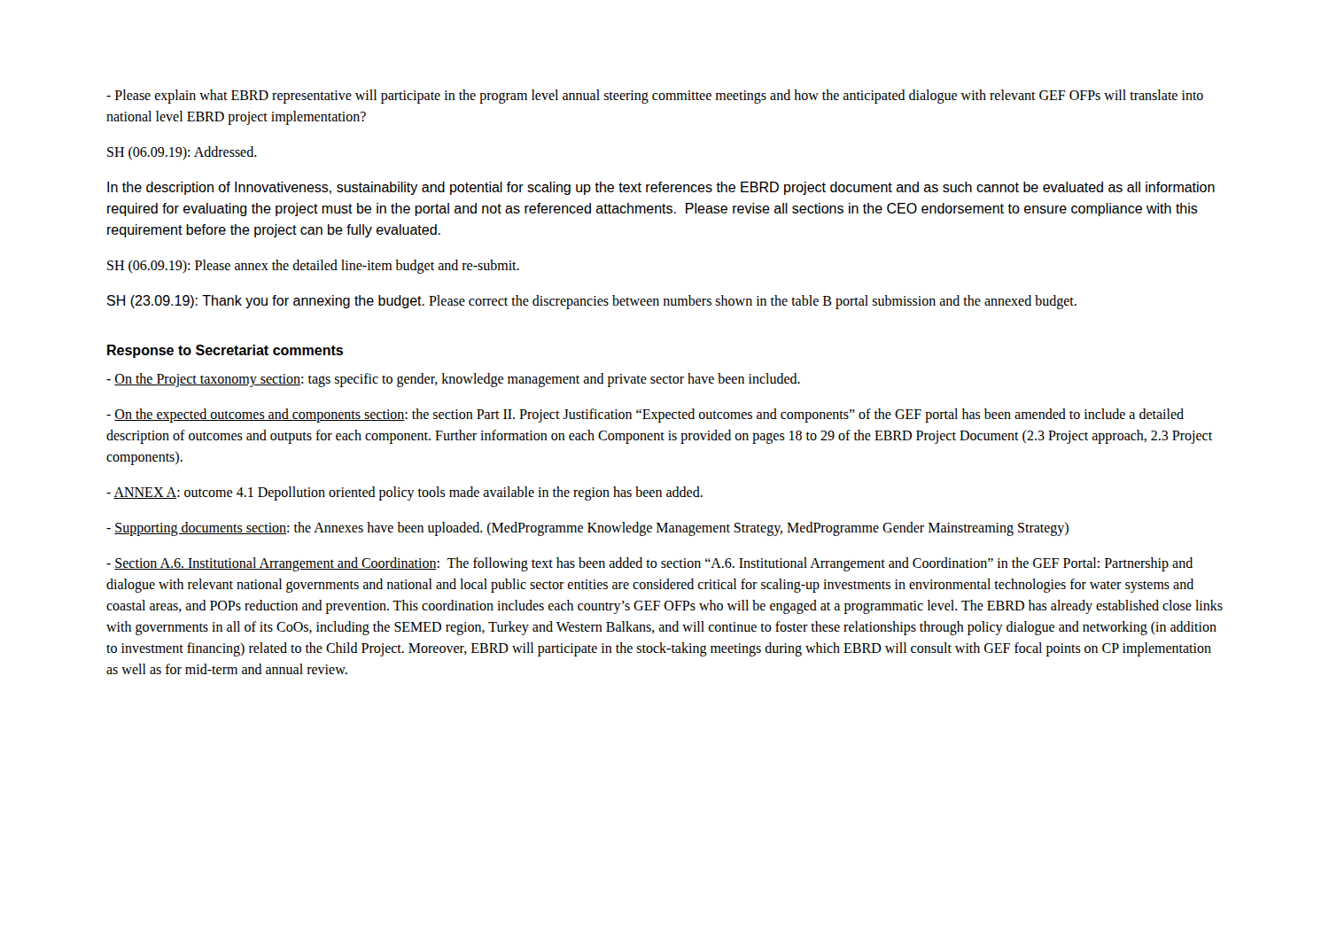- Please explain what EBRD representative will participate in the program level annual steering committee meetings and how the anticipated dialogue with relevant GEF OFPs will translate into national level EBRD project implementation?
SH (06.09.19): Addressed.
In the description of Innovativeness, sustainability and potential for scaling up the text references the EBRD project document and as such cannot be evaluated as all information required for evaluating the project must be in the portal and not as referenced attachments. Please revise all sections in the CEO endorsement to ensure compliance with this requirement before the project can be fully evaluated.
SH (06.09.19): Please annex the detailed line-item budget and re-submit.
SH (23.09.19): Thank you for annexing the budget. Please correct the discrepancies between numbers shown in the table B portal submission and the annexed budget.
Response to Secretariat comments
- On the Project taxonomy section: tags specific to gender, knowledge management and private sector have been included.
- On the expected outcomes and components section: the section Part II. Project Justification “Expected outcomes and components” of the GEF portal has been amended to include a detailed description of outcomes and outputs for each component. Further information on each Component is provided on pages 18 to 29 of the EBRD Project Document (2.3 Project approach, 2.3 Project components).
- ANNEX A: outcome 4.1 Depollution oriented policy tools made available in the region has been added.
- Supporting documents section: the Annexes have been uploaded. (MedProgramme Knowledge Management Strategy, MedProgramme Gender Mainstreaming Strategy)
- Section A.6. Institutional Arrangement and Coordination: The following text has been added to section “A.6. Institutional Arrangement and Coordination” in the GEF Portal: Partnership and dialogue with relevant national governments and national and local public sector entities are considered critical for scaling-up investments in environmental technologies for water systems and coastal areas, and POPs reduction and prevention. This coordination includes each country’s GEF OFPs who will be engaged at a programmatic level. The EBRD has already established close links with governments in all of its CoOs, including the SEMED region, Turkey and Western Balkans, and will continue to foster these relationships through policy dialogue and networking (in addition to investment financing) related to the Child Project. Moreover, EBRD will participate in the stock-taking meetings during which EBRD will consult with GEF focal points on CP implementation as well as for mid-term and annual review.